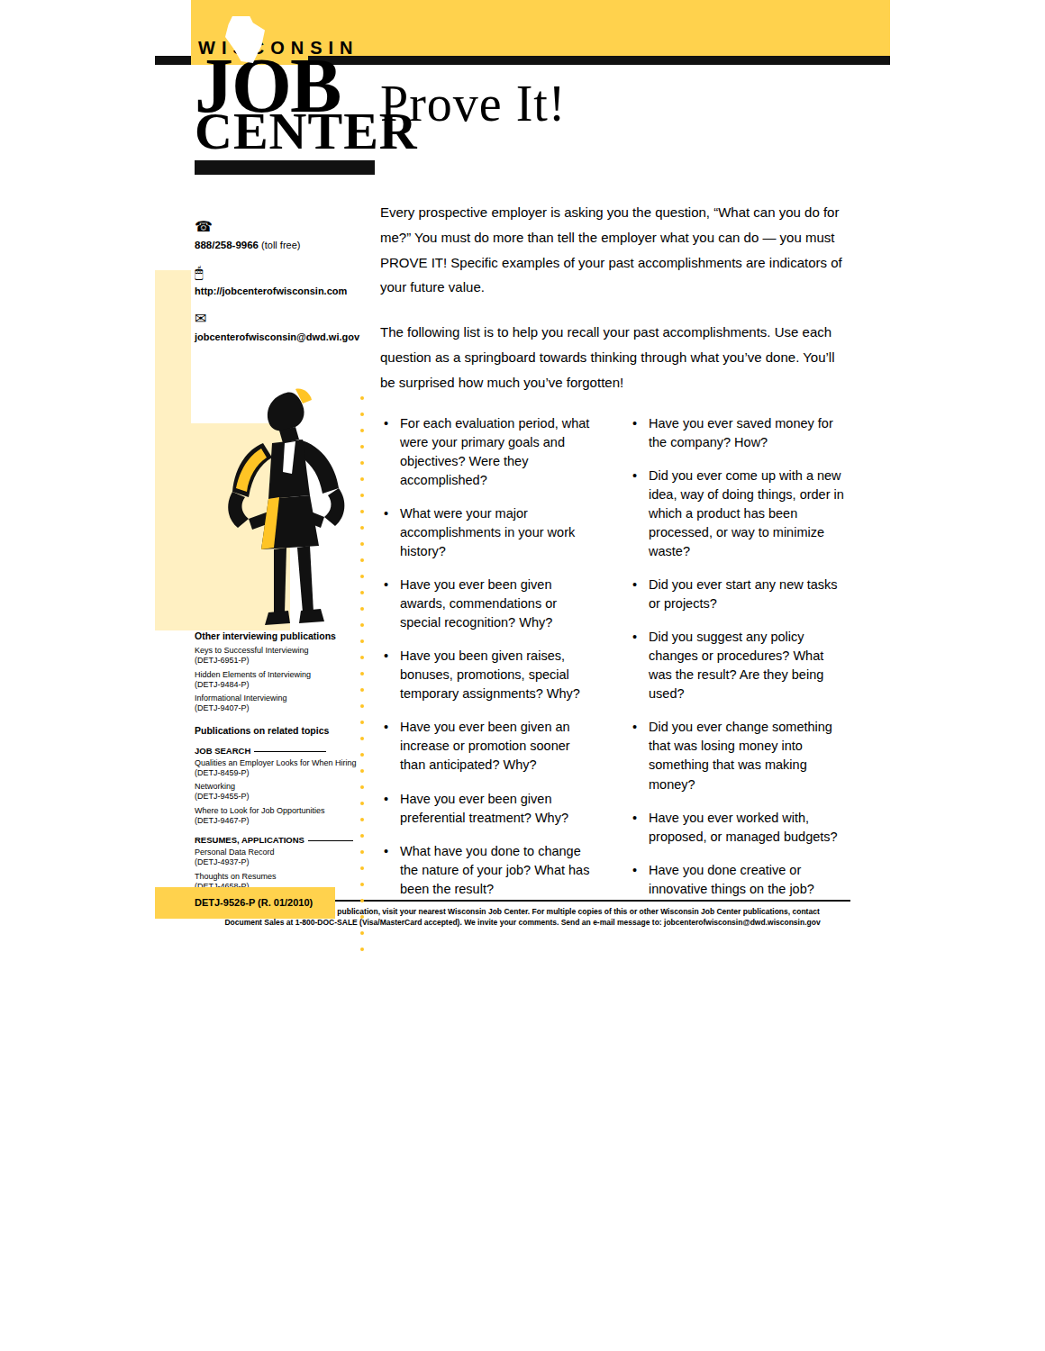WISCONSIN
JOB CENTER
Prove It!
☎ 888/258-9966 (toll free) 🖱 http://jobcenterofwisconsin.com ✉ jobcenterofwisconsin@dwd.wi.gov
Other interviewing publications
Keys to Successful Interviewing
(DETJ-6951-P)
Hidden Elements of Interviewing
(DETJ-9484-P)
Informational Interviewing
(DETJ-9407-P)
Publications on related topics
JOB SEARCH
Qualities an Employer Looks for When Hiring
(DETJ-8459-P)
Networking
(DETJ-9455-P)
Where to Look for Job Opportunities
(DETJ-9467-P)
RESUMES, APPLICATIONS
Personal Data Record
(DETJ-4937-P)
Thoughts on Resumes
(DETJ-4658-P)
Resume Writing– A Basic Guide
(DETJ-9433-P)
DETJ-9526-P (R. 01/2010)
Every prospective employer is asking you the question, “What can you do for me?” You must do more than tell the employer what you can do — you must PROVE IT! Specific examples of your past accomplishments are indicators of your future value.
The following list is to help you recall your past accomplishments. Use each question as a springboard towards thinking through what you’ve done. You’ll be surprised how much you’ve forgotten!
For each evaluation period, what were your primary goals and objectives? Were they accomplished?
What were your major accomplishments in your work history?
Have you ever been given awards, commendations or special recognition? Why?
Have you been given raises, bonuses, promotions, special temporary assignments? Why?
Have you ever been given an increase or promotion sooner than anticipated? Why?
Have you ever been given preferential treatment? Why?
What have you done to change the nature of your job? What has been the result?
Have you ever saved money for the company? How?
Did you ever come up with a new idea, way of doing things, order in which a product has been processed, or way to minimize waste?
Did you ever start any new tasks or projects?
Did you suggest any policy changes or procedures? What was the result? Are they being used?
Did you ever change something that was losing money into something that was making money?
Have you ever worked with, proposed, or managed budgets?
Have you done creative or innovative things on the job?
To obtain single copies of this publication, visit your nearest Wisconsin Job Center. For multiple copies of this or other Wisconsin Job Center publications, contact
Document Sales at 1-800-DOC-SALE (Visa/MasterCard accepted). We invite your comments. Send an e-mail message to: jobcenterofwisconsin@dwd.wisconsin.gov